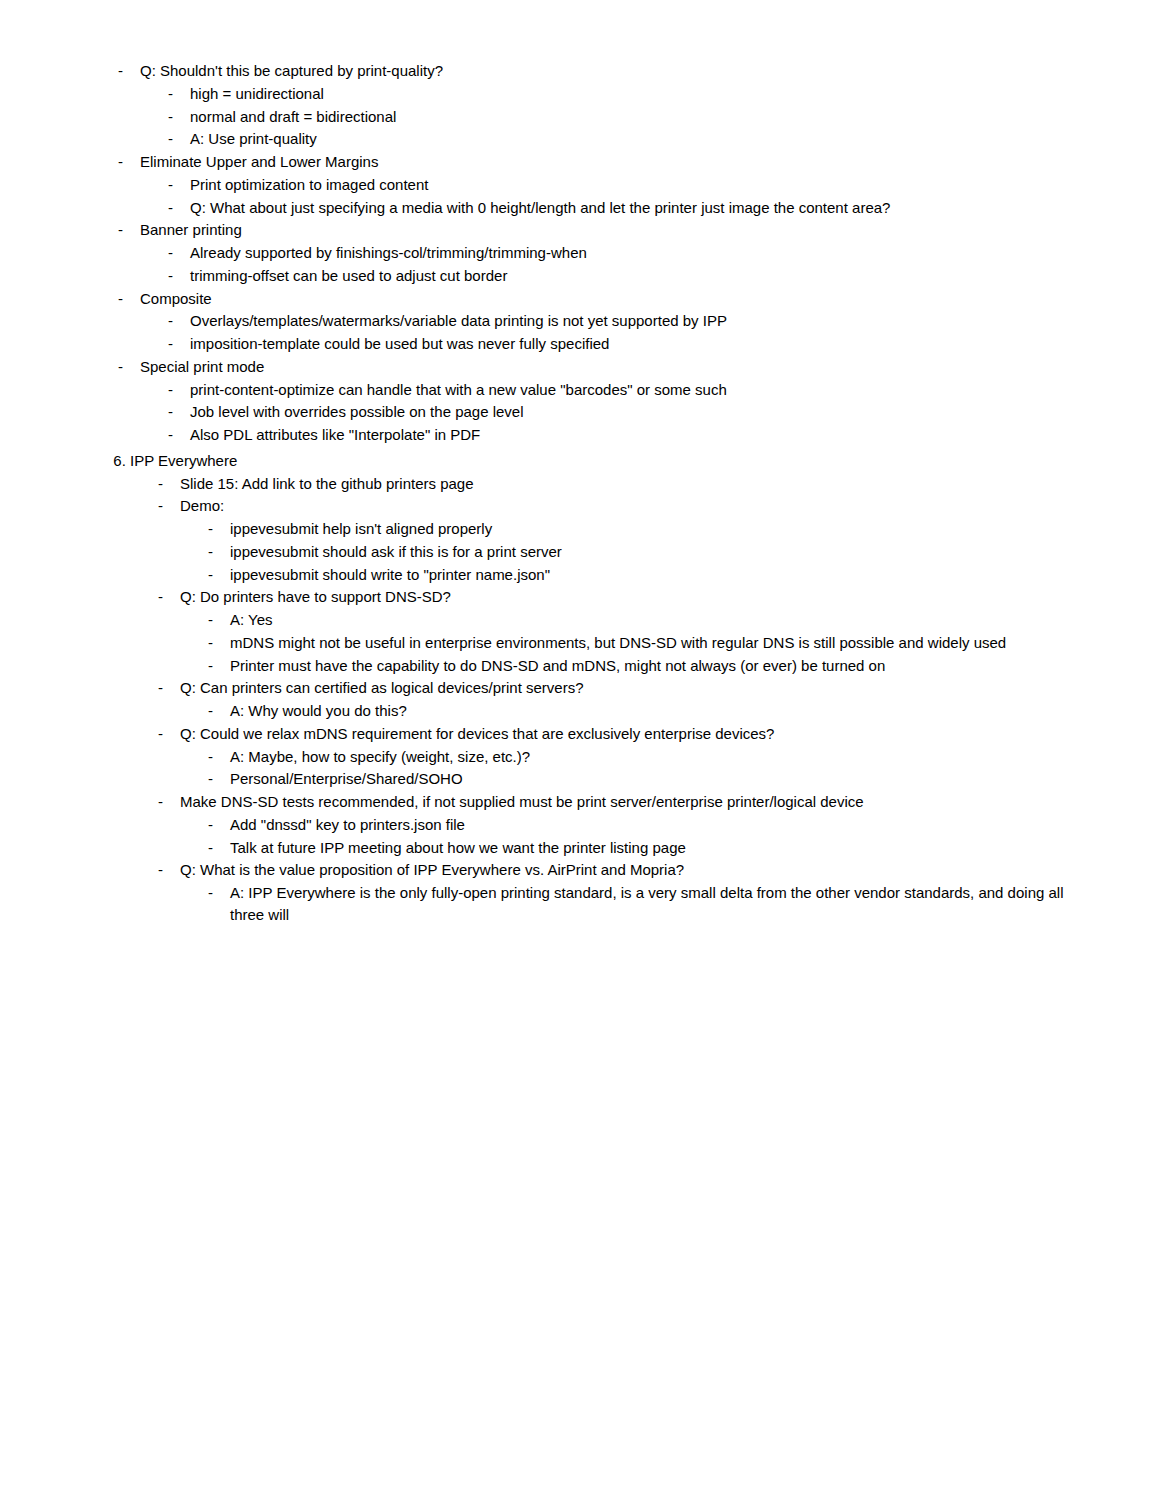Q: Shouldn't this be captured by print-quality?
high = unidirectional
normal and draft = bidirectional
A: Use print-quality
Eliminate Upper and Lower Margins
Print optimization to imaged content
Q: What about just specifying a media with 0 height/length and let the printer just image the content area?
Banner printing
Already supported by finishings-col/trimming/trimming-when
trimming-offset can be used to adjust cut border
Composite
Overlays/templates/watermarks/variable data printing is not yet supported by IPP
imposition-template could be used but was never fully specified
Special print mode
print-content-optimize can handle that with a new value "barcodes" or some such
Job level with overrides possible on the page level
Also PDL attributes like "Interpolate" in PDF
IPP Everywhere
Slide 15: Add link to the github printers page
Demo:
ippevesubmit help isn't aligned properly
ippevesubmit should ask if this is for a print server
ippevesubmit should write to "printer name.json"
Q: Do printers have to support DNS-SD?
A: Yes
mDNS might not be useful in enterprise environments, but DNS-SD with regular DNS is still possible and widely used
Printer must have the capability to do DNS-SD and mDNS, might not always (or ever) be turned on
Q: Can printers can certified as logical devices/print servers?
A: Why would you do this?
Q: Could we relax mDNS requirement for devices that are exclusively enterprise devices?
A: Maybe, how to specify (weight, size, etc.)?
Personal/Enterprise/Shared/SOHO
Make DNS-SD tests recommended, if not supplied must be print server/enterprise printer/logical device
Add "dnssd" key to printers.json file
Talk at future IPP meeting about how we want the printer listing page
Q: What is the value proposition of IPP Everywhere vs. AirPrint and Mopria?
A: IPP Everywhere is the only fully-open printing standard, is a very small delta from the other vendor standards, and doing all three will